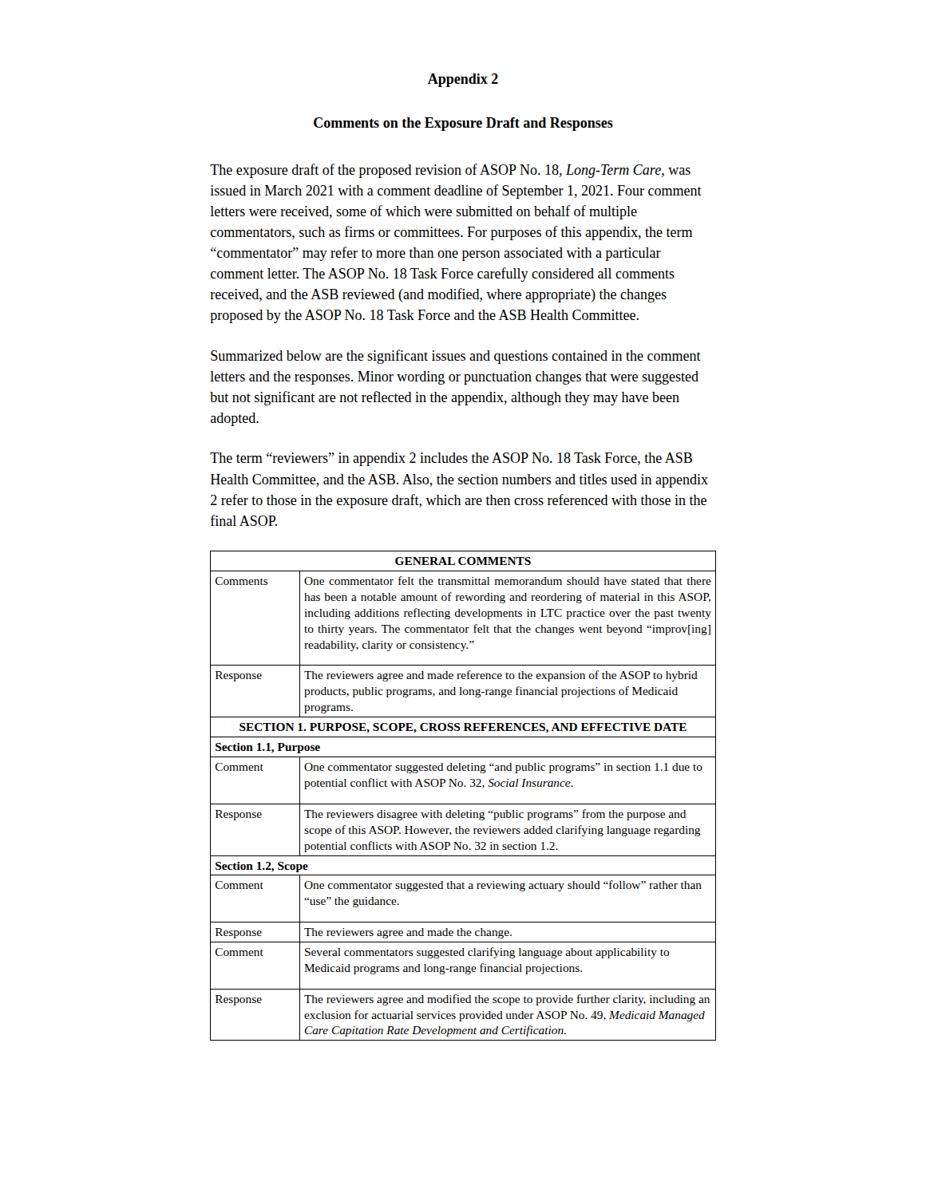Appendix 2
Comments on the Exposure Draft and Responses
The exposure draft of the proposed revision of ASOP No. 18, Long-Term Care, was issued in March 2021 with a comment deadline of September 1, 2021. Four comment letters were received, some of which were submitted on behalf of multiple commentators, such as firms or committees. For purposes of this appendix, the term “commentator” may refer to more than one person associated with a particular comment letter. The ASOP No. 18 Task Force carefully considered all comments received, and the ASB reviewed (and modified, where appropriate) the changes proposed by the ASOP No. 18 Task Force and the ASB Health Committee.
Summarized below are the significant issues and questions contained in the comment letters and the responses. Minor wording or punctuation changes that were suggested but not significant are not reflected in the appendix, although they may have been adopted.
The term “reviewers” in appendix 2 includes the ASOP No. 18 Task Force, the ASB Health Committee, and the ASB. Also, the section numbers and titles used in appendix 2 refer to those in the exposure draft, which are then cross referenced with those in the final ASOP.
| GENERAL COMMENTS |
| --- |
| Comments | One commentator felt the transmittal memorandum should have stated that there has been a notable amount of rewording and reordering of material in this ASOP, including additions reflecting developments in LTC practice over the past twenty to thirty years. The commentator felt that the changes went beyond “improv[ing] readability, clarity or consistency.” |
| Response | The reviewers agree and made reference to the expansion of the ASOP to hybrid products, public programs, and long-range financial projections of Medicaid programs. |
| SECTION 1. PURPOSE, SCOPE, CROSS REFERENCES, AND EFFECTIVE DATE |
| Section 1.1, Purpose |
| Comment | One commentator suggested deleting “and public programs” in section 1.1 due to potential conflict with ASOP No. 32, Social Insurance . |
| Response | The reviewers disagree with deleting “public programs” from the purpose and scope of this ASOP. However, the reviewers added clarifying language regarding potential conflicts with ASOP No. 32 in section 1.2. |
| Section 1.2, Scope |
| Comment | One commentator suggested that a reviewing actuary should “follow” rather than “use” the guidance. |
| Response | The reviewers agree and made the change. |
| Comment | Several commentators suggested clarifying language about applicability to Medicaid programs and long-range financial projections. |
| Response | The reviewers agree and modified the scope to provide further clarity, including an exclusion for actuarial services provided under ASOP No. 49, Medicaid Managed Care Capitation Rate Development and Certification . |